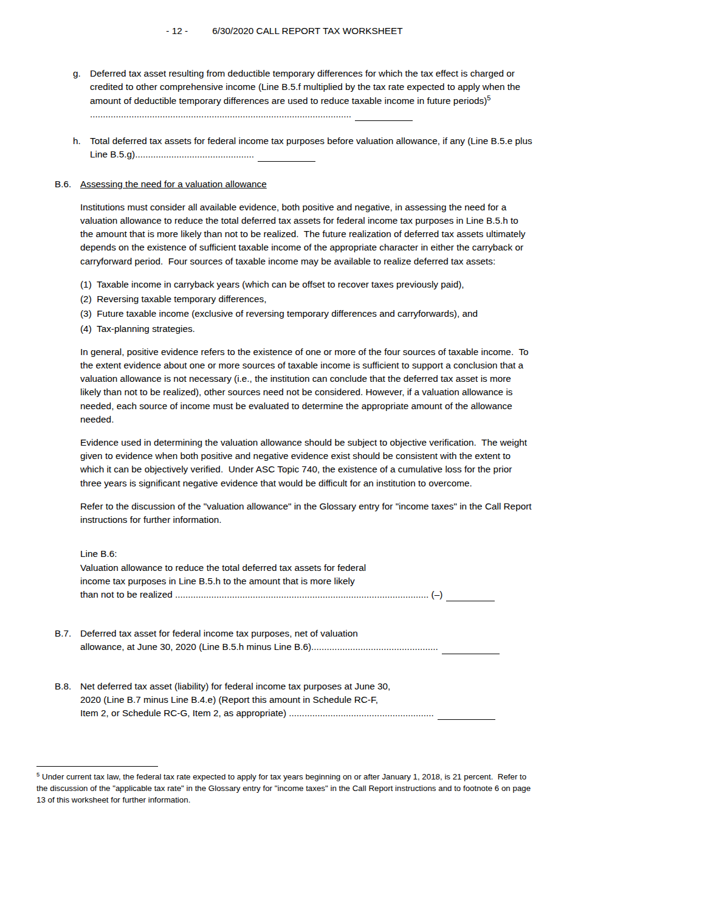- 12 -6/30/2020 CALL REPORT TAX WORKSHEET
g.
Deferred tax asset resulting from deductible temporary differences for which the tax effect is charged or credited to other comprehensive income (Line B.5.f multiplied by the tax rate expected to apply when the amount of deductible temporary differences are used to reduce taxable income in future periods)5 .....................................................................................................
h.
Total deferred tax assets for federal income tax purposes before valuation allowance, if any (Line B.5.e plus Line B.5.g)..............................................
B.6.
Assessing the need for a valuation allowance
Institutions must consider all available evidence, both positive and negative, in assessing the need for a valuation allowance to reduce the total deferred tax assets for federal income tax purposes in Line B.5.h to the amount that is more likely than not to be realized. The future realization of deferred tax assets ultimately depends on the existence of sufficient taxable income of the appropriate character in either the carryback or carryforward period. Four sources of taxable income may be available to realize deferred tax assets:
(1) Taxable income in carryback years (which can be offset to recover taxes previously paid),
(2) Reversing taxable temporary differences,
(3) Future taxable income (exclusive of reversing temporary differences and carryforwards), and
(4) Tax-planning strategies.
In general, positive evidence refers to the existence of one or more of the four sources of taxable income. To the extent evidence about one or more sources of taxable income is sufficient to support a conclusion that a valuation allowance is not necessary (i.e., the institution can conclude that the deferred tax asset is more likely than not to be realized), other sources need not be considered. However, if a valuation allowance is needed, each source of income must be evaluated to determine the appropriate amount of the allowance needed.
Evidence used in determining the valuation allowance should be subject to objective verification. The weight given to evidence when both positive and negative evidence exist should be consistent with the extent to which it can be objectively verified. Under ASC Topic 740, the existence of a cumulative loss for the prior three years is significant negative evidence that would be difficult for an institution to overcome.
Refer to the discussion of the "valuation allowance" in the Glossary entry for "income taxes" in the Call Report instructions for further information.
Line B.6:
Valuation allowance to reduce the total deferred tax assets for federal
income tax purposes in Line B.5.h to the amount that is more likely
than not to be realized .................................................................................................. (–)
B.7.
Deferred tax asset for federal income tax purposes, net of valuation
allowance, at June 30, 2020 (Line B.5.h minus Line B.6).................................................
B.8.
Net deferred tax asset (liability) for federal income tax purposes at June 30,
2020 (Line B.7 minus Line B.4.e) (Report this amount in Schedule RC-F,
Item 2, or Schedule RC-G, Item 2, as appropriate) ........................................................
5 Under current tax law, the federal tax rate expected to apply for tax years beginning on or after January 1, 2018, is 21 percent. Refer to the discussion of the "applicable tax rate" in the Glossary entry for "income taxes" in the Call Report instructions and to footnote 6 on page 13 of this worksheet for further information.